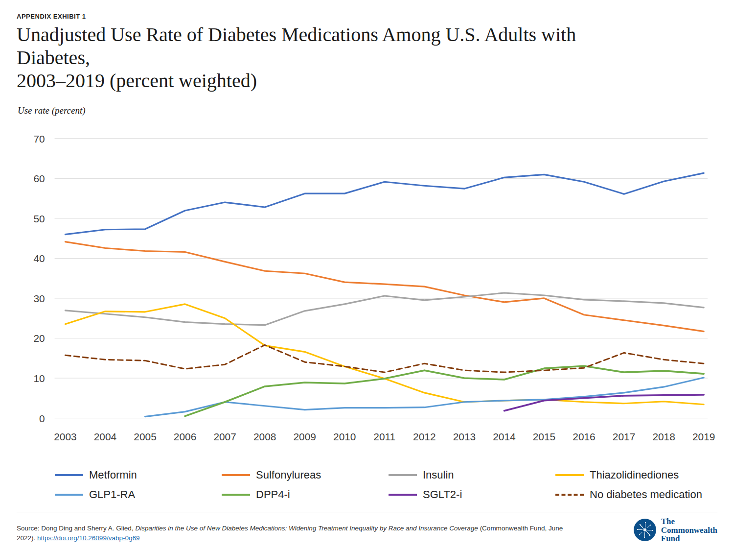Appendix Exhibit 1
Unadjusted Use Rate of Diabetes Medications Among U.S. Adults with Diabetes,
2003–2019 (percent weighted)
Use rate (percent)
Line chart of unadjusted use rates of diabetes medications among U.S. adults with diabetes, 2003 to 2019 Metformin rises from about 46 percent in 2003 to about 61 percent in 2019. Sulfonylureas decline from about 44 percent to about 22 percent. Insulin rises from about 27 percent to a peak near 31 percent then eases to about 28 percent. Thiazolidinediones peak near 29 percent in 2006 then fall to about 3 percent. GLP1-RA begins near 0 in 2005 and rises to about 10 percent. DPP4-i begins in 2006 and rises to about 11 percent. SGLT2-i begins in 2014 and rises to about 6 percent. No diabetes medication stays between about 11 and 18 percent. 70 60 50 40 30 20 10 0 2003 2004 2005 2006 2007 2008 2009 2010 2011 2012 2013 2014 2015 2016 2017 2018 2019
Metformin
Sulfonylureas
Insulin
Thiazolidinediones
GLP1-RA
DPP4-i
SGLT2-i
No diabetes medication
Source: Dong Ding and Sherry A. Glied, Disparities in the Use of New Diabetes Medications: Widening Treatment Inequality by Race and Insurance Coverage (Commonwealth Fund, June 2022). https://doi.org/10.26099/vabp-0g69
The Commonwealth Fund